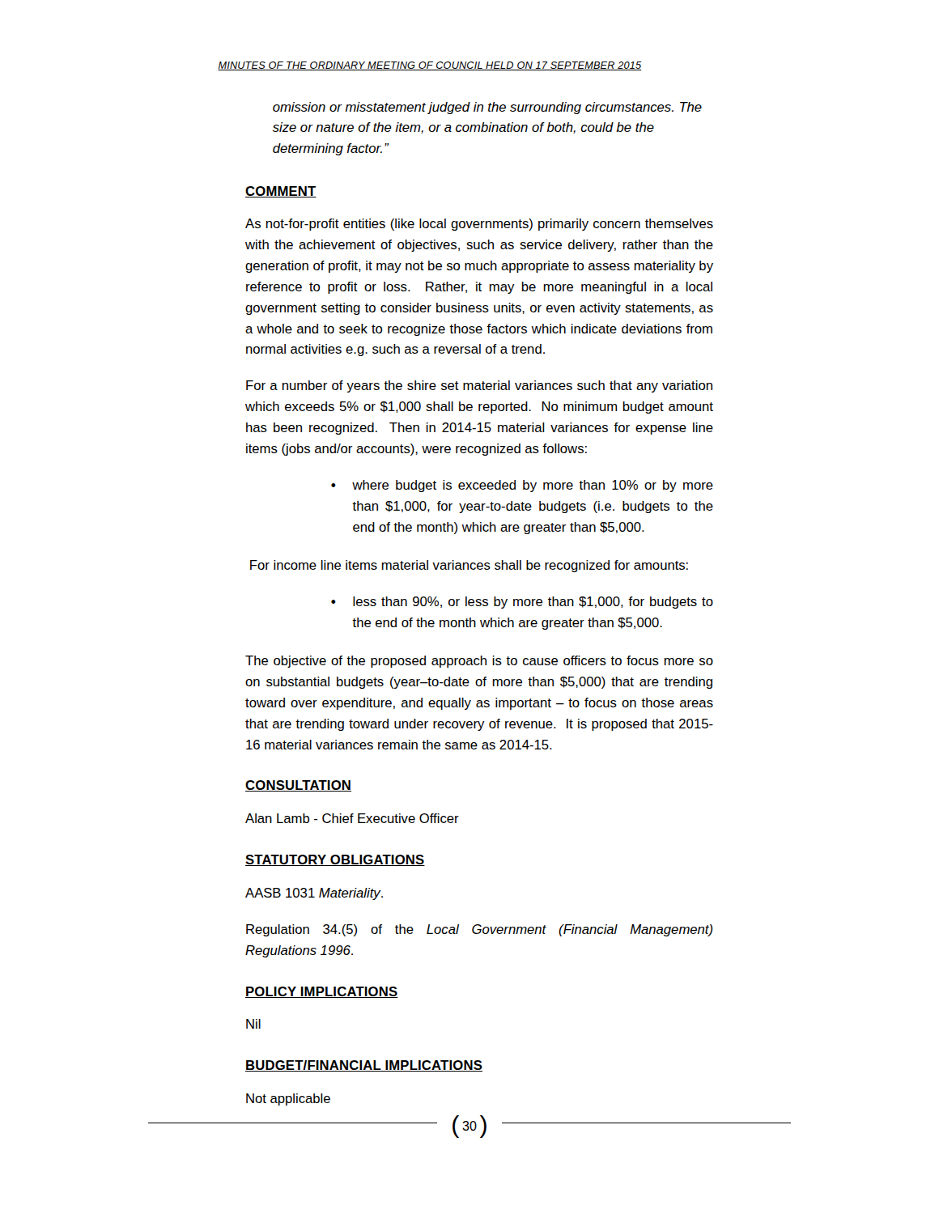Minutes of the Ordinary Meeting of Council held on 17 September 2015
omission or misstatement judged in the surrounding circumstances. The size or nature of the item, or a combination of both, could be the determining factor.”
COMMENT
As not-for-profit entities (like local governments) primarily concern themselves with the achievement of objectives, such as service delivery, rather than the generation of profit, it may not be so much appropriate to assess materiality by reference to profit or loss. Rather, it may be more meaningful in a local government setting to consider business units, or even activity statements, as a whole and to seek to recognize those factors which indicate deviations from normal activities e.g. such as a reversal of a trend.
For a number of years the shire set material variances such that any variation which exceeds 5% or $1,000 shall be reported. No minimum budget amount has been recognized. Then in 2014-15 material variances for expense line items (jobs and/or accounts), were recognized as follows:
where budget is exceeded by more than 10% or by more than $1,000, for year-to-date budgets (i.e. budgets to the end of the month) which are greater than $5,000.
For income line items material variances shall be recognized for amounts:
less than 90%, or less by more than $1,000, for budgets to the end of the month which are greater than $5,000.
The objective of the proposed approach is to cause officers to focus more so on substantial budgets (year–to-date of more than $5,000) that are trending toward over expenditure, and equally as important – to focus on those areas that are trending toward under recovery of revenue. It is proposed that 2015-16 material variances remain the same as 2014-15.
CONSULTATION
Alan Lamb - Chief Executive Officer
STATUTORY OBLIGATIONS
AASB 1031 Materiality.
Regulation 34.(5) of the Local Government (Financial Management) Regulations 1996.
POLICY IMPLICATIONS
Nil
BUDGET/FINANCIAL IMPLICATIONS
Not applicable
30